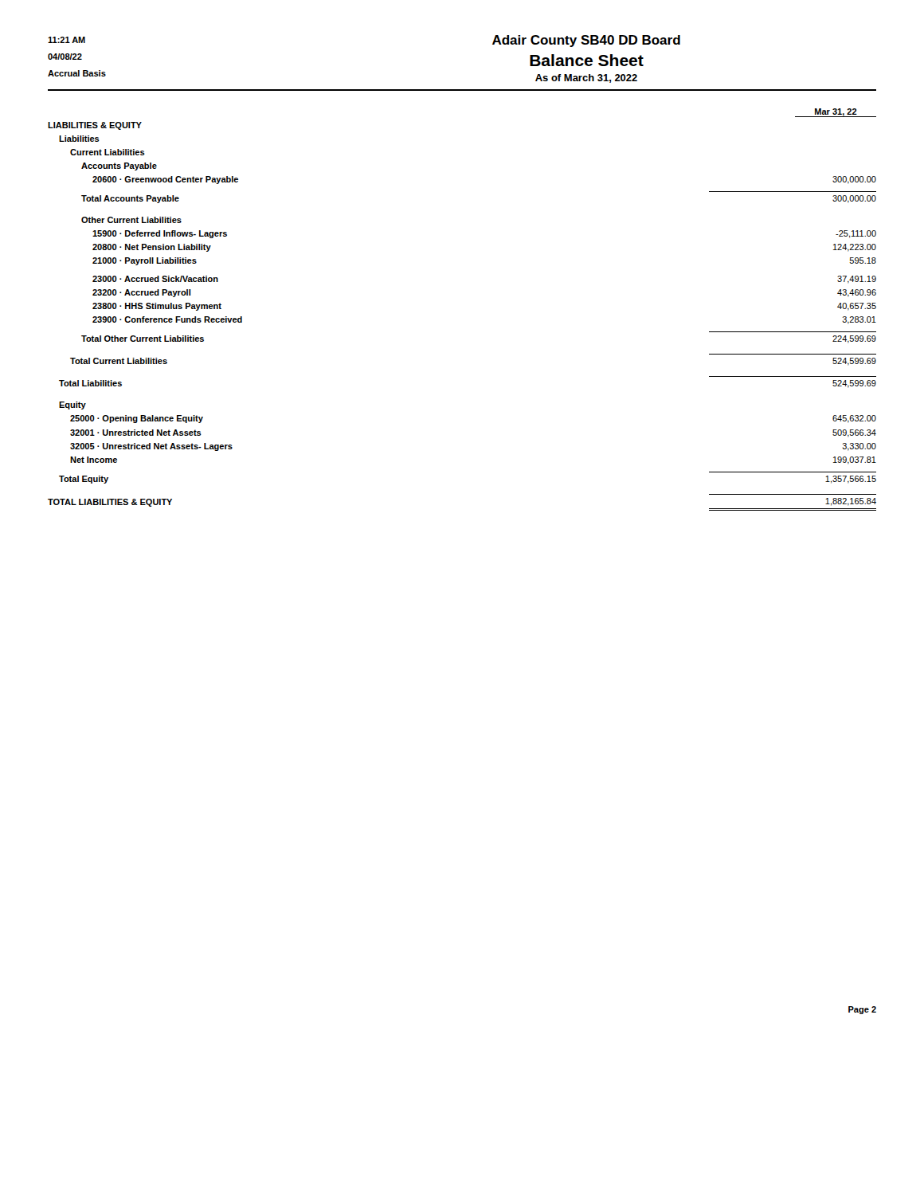11:21 AM
04/08/22
Accrual Basis
Adair County SB40 DD Board
Balance Sheet
As of March 31, 2022
| | Mar 31, 22 |
| LIABILITIES & EQUITY | |
| Liabilities | |
| Current Liabilities | |
| Accounts Payable | |
| 20600 · Greenwood Center Payable | 300,000.00 |
| Total Accounts Payable | 300,000.00 |
| Other Current Liabilities | |
| 15900 · Deferred Inflows- Lagers | -25,111.00 |
| 20800 · Net Pension Liability | 124,223.00 |
| 21000 · Payroll Liabilities | 595.18 |
| 23000 · Accrued Sick/Vacation | 37,491.19 |
| 23200 · Accrued Payroll | 43,460.96 |
| 23800 · HHS Stimulus Payment | 40,657.35 |
| 23900 · Conference Funds Received | 3,283.01 |
| Total Other Current Liabilities | 224,599.69 |
| Total Current Liabilities | 524,599.69 |
| Total Liabilities | 524,599.69 |
| Equity | |
| 25000 · Opening Balance Equity | 645,632.00 |
| 32001 · Unrestricted Net Assets | 509,566.34 |
| 32005 · Unrestriced Net Assets- Lagers | 3,330.00 |
| Net Income | 199,037.81 |
| Total Equity | 1,357,566.15 |
| TOTAL LIABILITIES & EQUITY | 1,882,165.84 |
Page 2